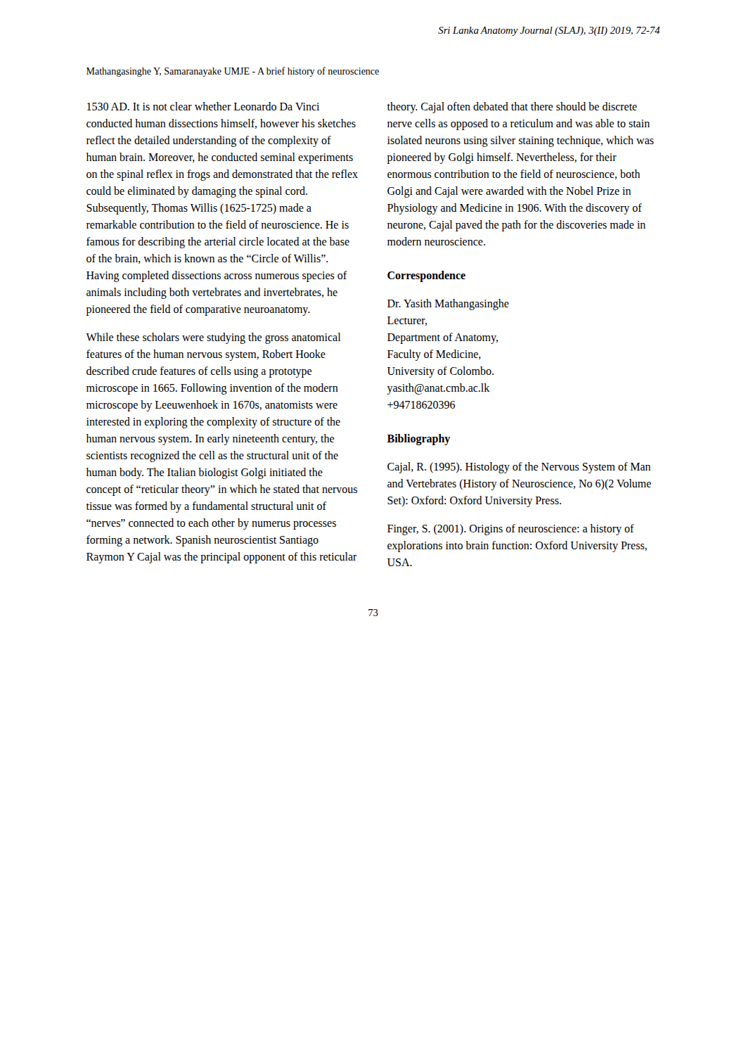Sri Lanka Anatomy Journal (SLAJ), 3(II) 2019, 72-74
Mathangasinghe Y, Samaranayake UMJE - A brief history of neuroscience
1530 AD. It is not clear whether Leonardo Da Vinci conducted human dissections himself, however his sketches reflect the detailed understanding of the complexity of human brain. Moreover, he conducted seminal experiments on the spinal reflex in frogs and demonstrated that the reflex could be eliminated by damaging the spinal cord. Subsequently, Thomas Willis (1625-1725) made a remarkable contribution to the field of neuroscience. He is famous for describing the arterial circle located at the base of the brain, which is known as the “Circle of Willis”. Having completed dissections across numerous species of animals including both vertebrates and invertebrates, he pioneered the field of comparative neuroanatomy.
While these scholars were studying the gross anatomical features of the human nervous system, Robert Hooke described crude features of cells using a prototype microscope in 1665. Following invention of the modern microscope by Leeuwenhoek in 1670s, anatomists were interested in exploring the complexity of structure of the human nervous system. In early nineteenth century, the scientists recognized the cell as the structural unit of the human body. The Italian biologist Golgi initiated the concept of “reticular theory” in which he stated that nervous tissue was formed by a fundamental structural unit of “nerves” connected to each other by numerus processes forming a network. Spanish neuroscientist Santiago Raymon Y Cajal was the principal opponent of this reticular theory. Cajal often debated that there should be discrete nerve cells as opposed to a reticulum and was able to stain isolated neurons using silver staining technique, which was pioneered by Golgi himself. Nevertheless, for their enormous contribution to the field of neuroscience, both Golgi and Cajal were awarded with the Nobel Prize in Physiology and Medicine in 1906. With the discovery of neurone, Cajal paved the path for the discoveries made in modern neuroscience.
Correspondence
Dr. Yasith Mathangasinghe Lecturer, Department of Anatomy, Faculty of Medicine, University of Colombo. yasith@anat.cmb.ac.lk +94718620396
Bibliography
Cajal, R. (1995). Histology of the Nervous System of Man and Vertebrates (History of Neuroscience, No 6)(2 Volume Set): Oxford: Oxford University Press.
Finger, S. (2001). Origins of neuroscience: a history of explorations into brain function: Oxford University Press, USA.
73